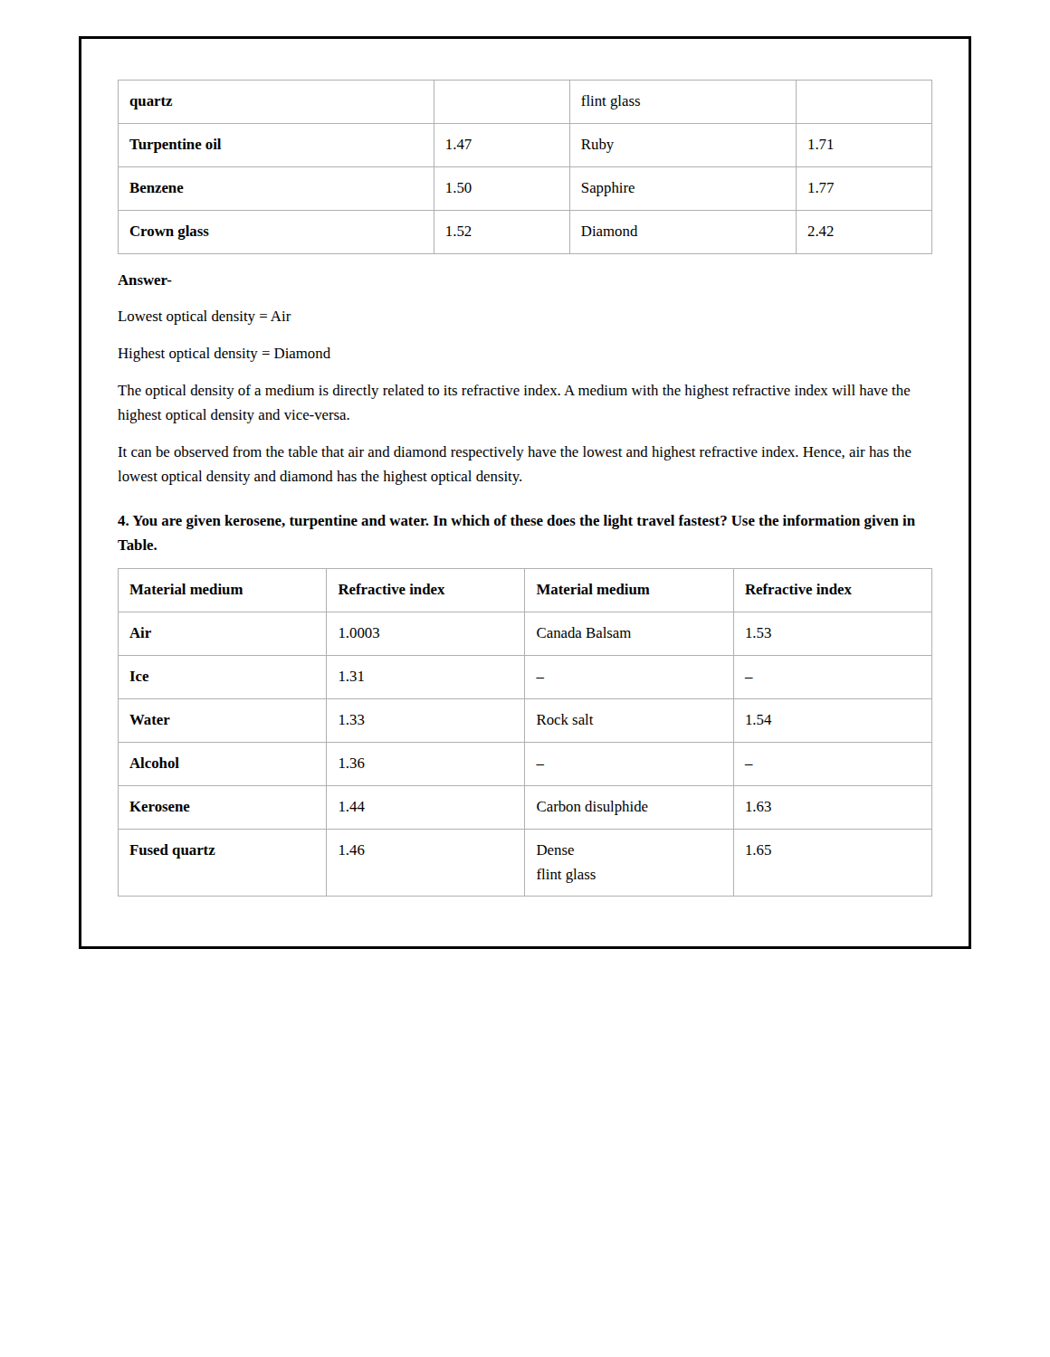| quartz | | flint glass | |
| Turpentine oil | 1.47 | Ruby | 1.71 |
| Benzene | 1.50 | Sapphire | 1.77 |
| Crown glass | 1.52 | Diamond | 2.42 |
Answer-
Lowest optical density = Air
Highest optical density = Diamond
The optical density of a medium is directly related to its refractive index. A medium with the highest refractive index will have the highest optical density and vice-versa.
It can be observed from the table that air and diamond respectively have the lowest and highest refractive index. Hence, air has the lowest optical density and diamond has the highest optical density.
4. You are given kerosene, turpentine and water. In which of these does the light travel fastest? Use the information given in Table.
| Material medium | Refractive index | Material medium | Refractive index |
| Air | 1.0003 | Canada Balsam | 1.53 |
| Ice | 1.31 | – | – |
| Water | 1.33 | Rock salt | 1.54 |
| Alcohol | 1.36 | – | – |
| Kerosene | 1.44 | Carbon disulphide | 1.63 |
| Fused quartz | 1.46 | Dense flint glass | 1.65 |